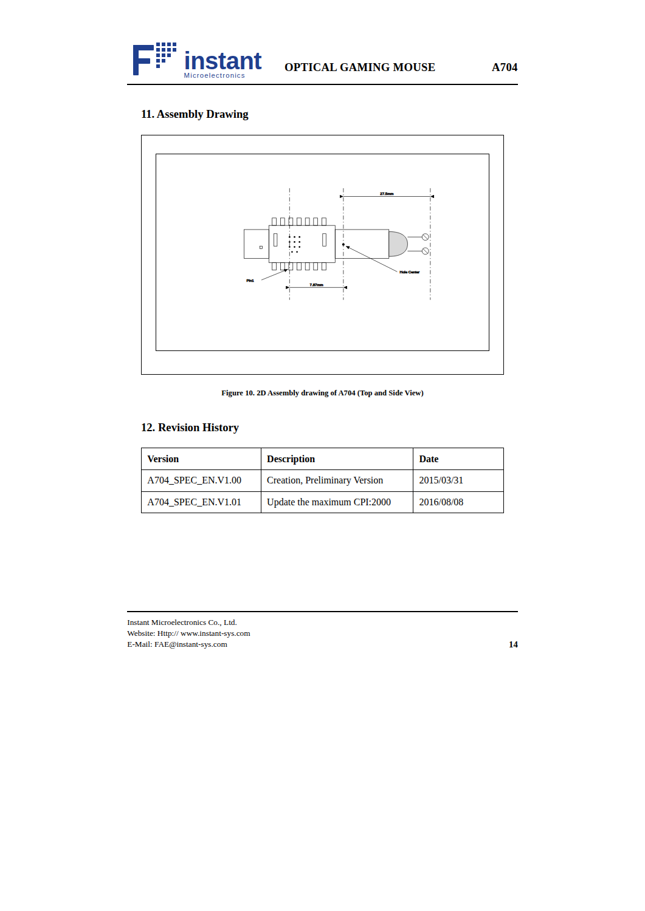instant
Microelectronics
OPTICAL GAMING MOUSE
A704
11. Assembly Drawing
27.5mm 7.87mm Hole Center Pin1
Figure 10. 2D Assembly drawing of A704 (Top and Side View)
12. Revision History
| Version | Description | Date |
| --- | --- | --- |
| A704_SPEC_EN.V1.00 | Creation, Preliminary Version | 2015/03/31 |
| A704_SPEC_EN.V1.01 | Update the maximum CPI:2000 | 2016/08/08 |
Instant Microelectronics Co., Ltd.
Website: Http:// www.instant-sys.com
E-Mail: FAE@instant-sys.com
14